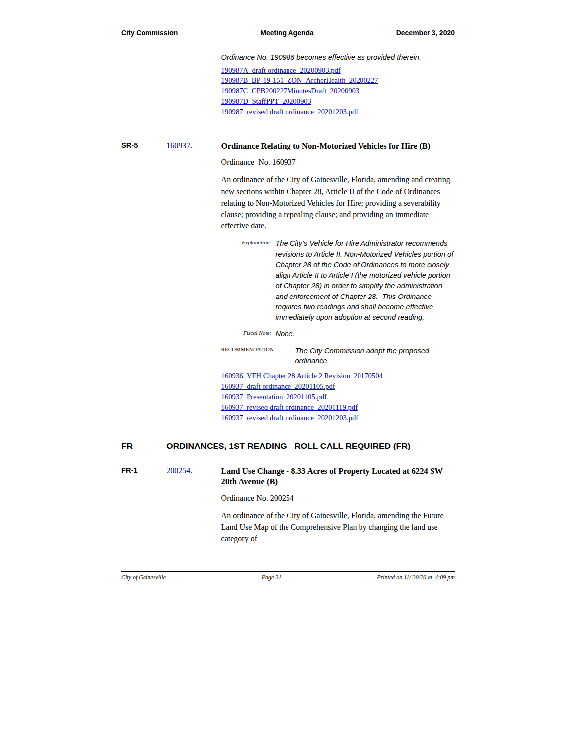City Commission
Meeting Agenda
December 3, 2020
Ordinance No. 190986 becomes effective as provided therein.
190987A_draft ordinance_20200903.pdf 190987B_BP-19-151_ZON_ArcherHealth_20200227 190987C_CPB200227MinutesDraft_20200903 190987D_StaffPPT_20200903 190987_revised draft ordinance_20201203.pdf
SR-5
160937.
Ordinance Relating to Non-Motorized Vehicles for Hire (B)
Ordinance No. 160937
An ordinance of the City of Gainesville, Florida, amending and creating new sections within Chapter 28, Article II of the Code of Ordinances relating to Non-Motorized Vehicles for Hire; providing a severability clause; providing a repealing clause; and providing an immediate effective date.
Explanation:
The City's Vehicle for Hire Administrator recommends revisions to Article II. Non-Motorized Vehicles portion of Chapter 28 of the Code of Ordinances to more closely align Article II to Article I (the motorized vehicle portion of Chapter 28) in order to simplify the administration and enforcement of Chapter 28. This Ordinance requires two readings and shall become effective immediately upon adoption at second reading.
Fiscal Note:
None.
RECOMMENDATION
The City Commission adopt the proposed ordinance.
160936_VFH Chapter 28 Article 2 Revision_20170504 160937_draft ordinance_20201105.pdf 160937_Presentation_20201105.pdf 160937_revised draft ordinance_20201119.pdf 160937_revised draft ordinance_20201203.pdf
FR
ORDINANCES, 1ST READING - ROLL CALL REQUIRED (FR)
FR-1
200254.
Land Use Change - 8.33 Acres of Property Located at 6224 SW 20th Avenue (B)
Ordinance No. 200254
An ordinance of the City of Gainesville, Florida, amending the Future Land Use Map of the Comprehensive Plan by changing the land use category of
City of Gainesville
Page 31
Printed on 11/ 30/20 at 4:09 pm